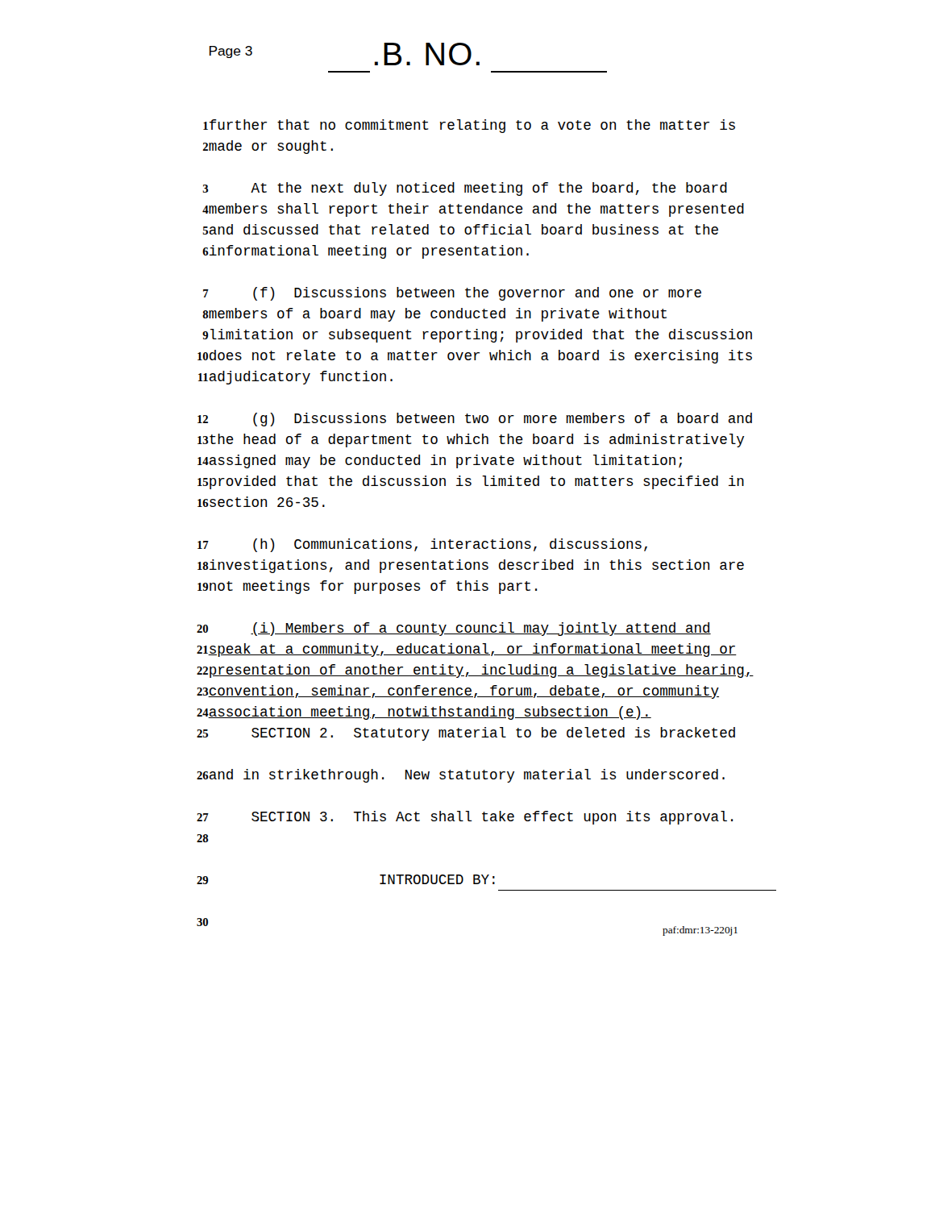Page 3
.B. NO.
| 1 | further that no commitment relating to a vote on the matter is |
| 2 | made or sought. |
| 3 | At the next duly noticed meeting of the board, the board |
| 4 | members shall report their attendance and the matters presented |
| 5 | and discussed that related to official board business at the |
| 6 | informational meeting or presentation. |
| 7 | (f) Discussions between the governor and one or more |
| 8 | members of a board may be conducted in private without |
| 9 | limitation or subsequent reporting; provided that the discussion |
| 10 | does not relate to a matter over which a board is exercising its |
| 11 | adjudicatory function. |
| 12 | (g) Discussions between two or more members of a board and |
| 13 | the head of a department to which the board is administratively |
| 14 | assigned may be conducted in private without limitation; |
| 15 | provided that the discussion is limited to matters specified in |
| 16 | section 26-35. |
| 17 | (h) Communications, interactions, discussions, |
| 18 | investigations, and presentations described in this section are |
| 19 | not meetings for purposes of this part. |
| 20 | (i) Members of a county council may jointly attend and |
| 21 | speak at a community, educational, or informational meeting or |
| 22 | presentation of another entity, including a legislative hearing, |
| 23 | convention, seminar, conference, forum, debate, or community |
| 24 | association meeting, notwithstanding subsection (e). |
| 25 | SECTION 2. Statutory material to be deleted is bracketed |
| 26 | and in strikethrough. New statutory material is underscored. |
| 27 | SECTION 3. This Act shall take effect upon its approval. |
| 28 | |
| 29 | INTRODUCED BY: |
| 30 | |
paf:dmr:13-220j1